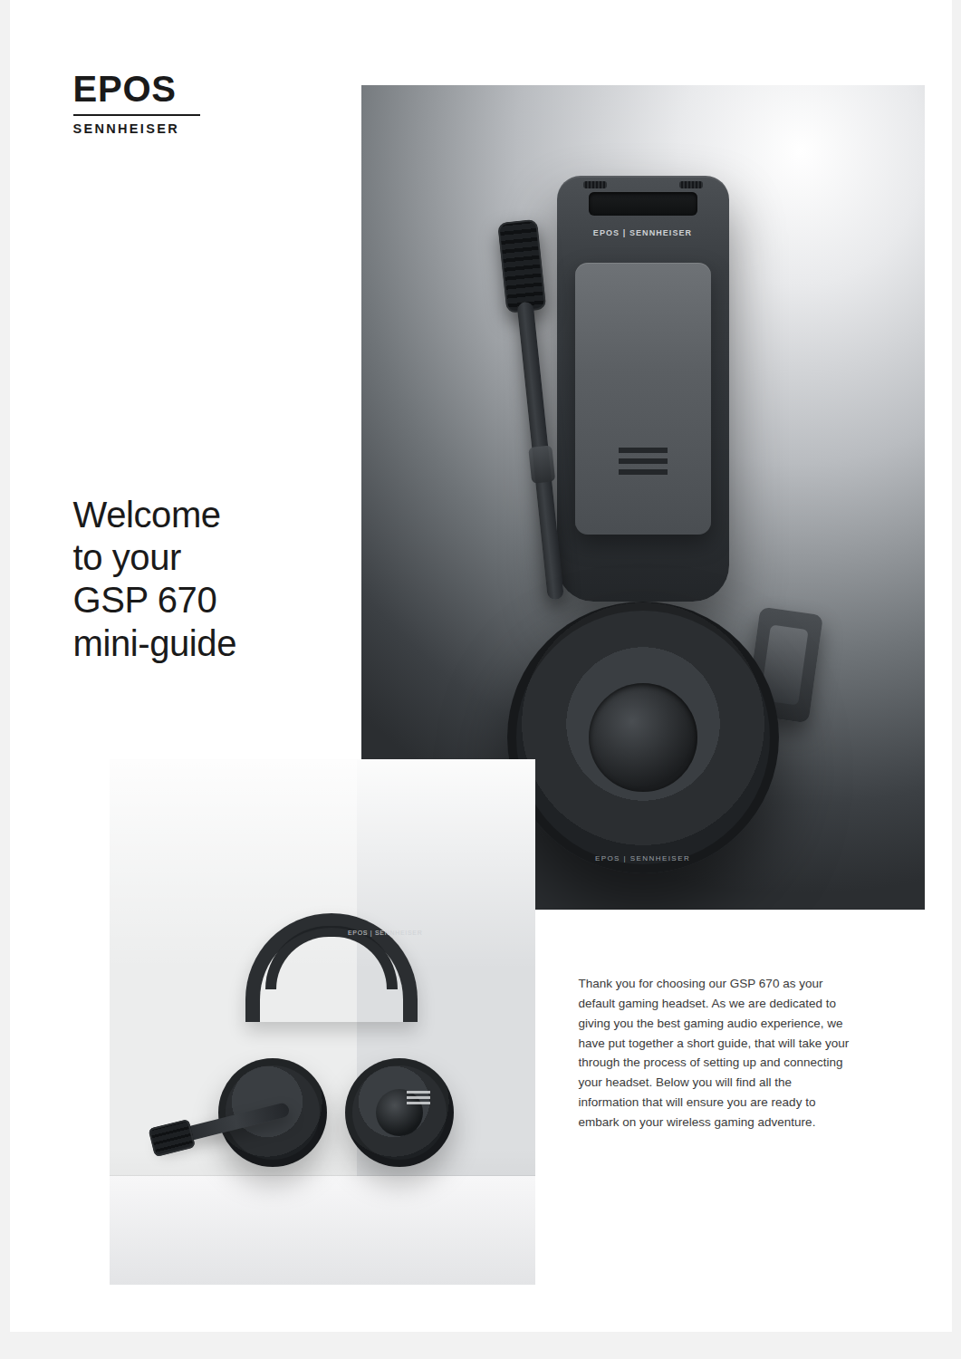EPOS
SENNHEISER
Welcome
to your
GSP 670
mini-guide
EPOS | SENNHEISER
EPOS | SENNHEISER
EPOS | SENNHEISER
Thank you for choosing our GSP 670 as your default gaming headset. As we are dedicated to giving you the best gaming audio experience, we have put together a short guide, that will take your through the process of setting up and connecting your headset. Below you will find all the information that will ensure you are ready to embark on your wireless gaming adventure.